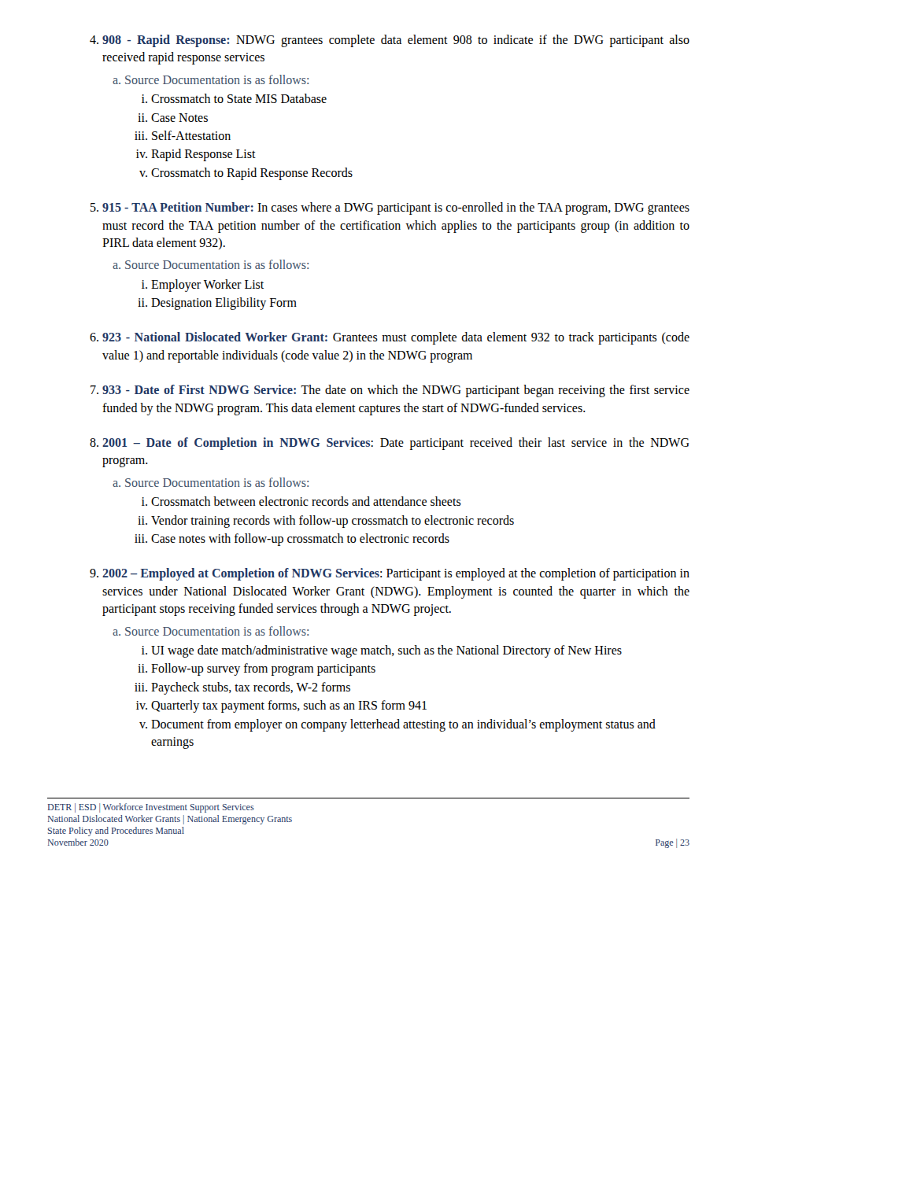908 - Rapid Response: NDWG grantees complete data element 908 to indicate if the DWG participant also received rapid response services
Source Documentation is as follows:
Crossmatch to State MIS Database
Case Notes
Self-Attestation
Rapid Response List
Crossmatch to Rapid Response Records
915 - TAA Petition Number: In cases where a DWG participant is co-enrolled in the TAA program, DWG grantees must record the TAA petition number of the certification which applies to the participants group (in addition to PIRL data element 932).
Source Documentation is as follows:
Employer Worker List
Designation Eligibility Form
923 - National Dislocated Worker Grant: Grantees must complete data element 932 to track participants (code value 1) and reportable individuals (code value 2) in the NDWG program
933 - Date of First NDWG Service: The date on which the NDWG participant began receiving the first service funded by the NDWG program. This data element captures the start of NDWG-funded services.
2001 – Date of Completion in NDWG Services: Date participant received their last service in the NDWG program.
Source Documentation is as follows:
Crossmatch between electronic records and attendance sheets
Vendor training records with follow-up crossmatch to electronic records
Case notes with follow-up crossmatch to electronic records
2002 – Employed at Completion of NDWG Services: Participant is employed at the completion of participation in services under National Dislocated Worker Grant (NDWG). Employment is counted the quarter in which the participant stops receiving funded services through a NDWG project.
Source Documentation is as follows:
UI wage date match/administrative wage match, such as the National Directory of New Hires
Follow-up survey from program participants
Paycheck stubs, tax records, W-2 forms
Quarterly tax payment forms, such as an IRS form 941
Document from employer on company letterhead attesting to an individual’s employment status and earnings
DETR | ESD | Workforce Investment Support Services
National Dislocated Worker Grants | National Emergency Grants
State Policy and Procedures Manual
November 2020 Page | 23